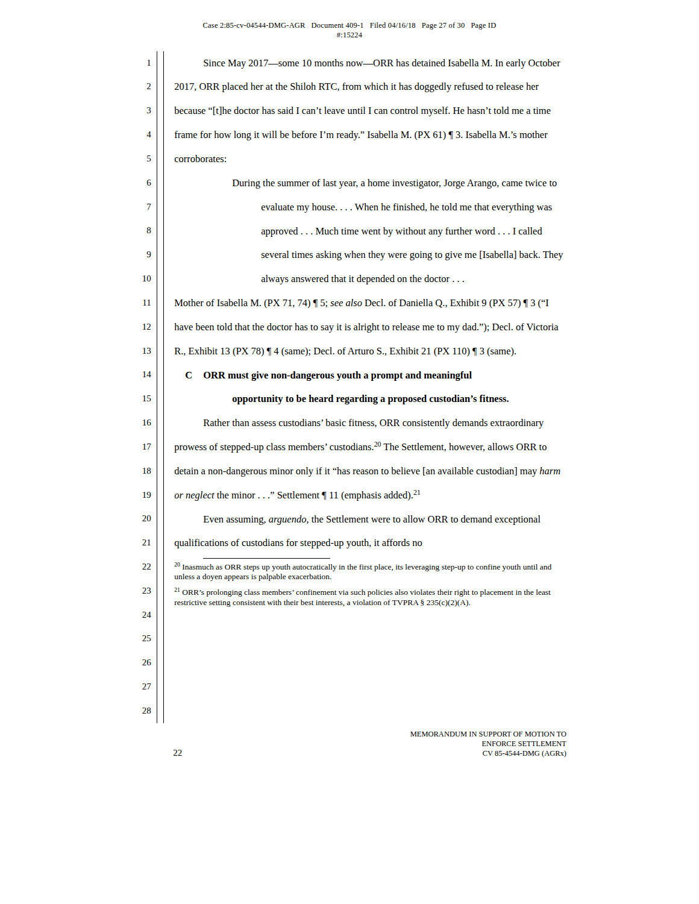Case 2:85-cv-04544-DMG-AGR Document 409-1 Filed 04/16/18 Page 27 of 30 Page ID #:15224
1
2
3
4
5
6
7
8
9
10
11
12
13
14
15
16
17
18
19
20
21
22
23
24
25
26
27
28
Since May 2017—some 10 months now—ORR has detained Isabella M. In early October 2017, ORR placed her at the Shiloh RTC, from which it has doggedly refused to release her because “[t]he doctor has said I can’t leave until I can control myself. He hasn’t told me a time frame for how long it will be before I’m ready.” Isabella M. (PX 61) ¶ 3. Isabella M.’s mother corroborates:
During the summer of last year, a home investigator, Jorge Arango, came twice to evaluate my house. . . . When he finished, he told me that everything was approved . . . Much time went by without any further word . . . I called several times asking when they were going to give me [Isabella] back. They always answered that it depended on the doctor . . .
Mother of Isabella M. (PX 71, 74) ¶ 5; see also Decl. of Daniella Q., Exhibit 9 (PX 57) ¶ 3 (“I have been told that the doctor has to say it is alright to release me to my dad.”); Decl. of Victoria R., Exhibit 13 (PX 78) ¶ 4 (same); Decl. of Arturo S., Exhibit 21 (PX 110) ¶ 3 (same).
C
ORR must give non-dangerous youth a prompt and meaningful opportunity to be heard regarding a proposed custodian’s fitness.
Rather than assess custodians’ basic fitness, ORR consistently demands extraordinary prowess of stepped-up class members’ custodians.20 The Settlement, however, allows ORR to detain a non-dangerous minor only if it “has reason to believe [an available custodian] may harm or neglect the minor . . .” Settlement ¶ 11 (emphasis added).21
Even assuming, arguendo, the Settlement were to allow ORR to demand exceptional qualifications of custodians for stepped-up youth, it affords no
20 Inasmuch as ORR steps up youth autocratically in the first place, its leveraging step-up to confine youth until and unless a doyen appears is palpable exacerbation.
21 ORR’s prolonging class members’ confinement via such policies also violates their right to placement in the least restrictive setting consistent with their best interests, a violation of TVPRA § 235(c)(2)(A).
22
MEMORANDUM IN SUPPORT OF MOTION TO
ENFORCE SETTLEMENT
CV 85-4544-DMG (AGRx)